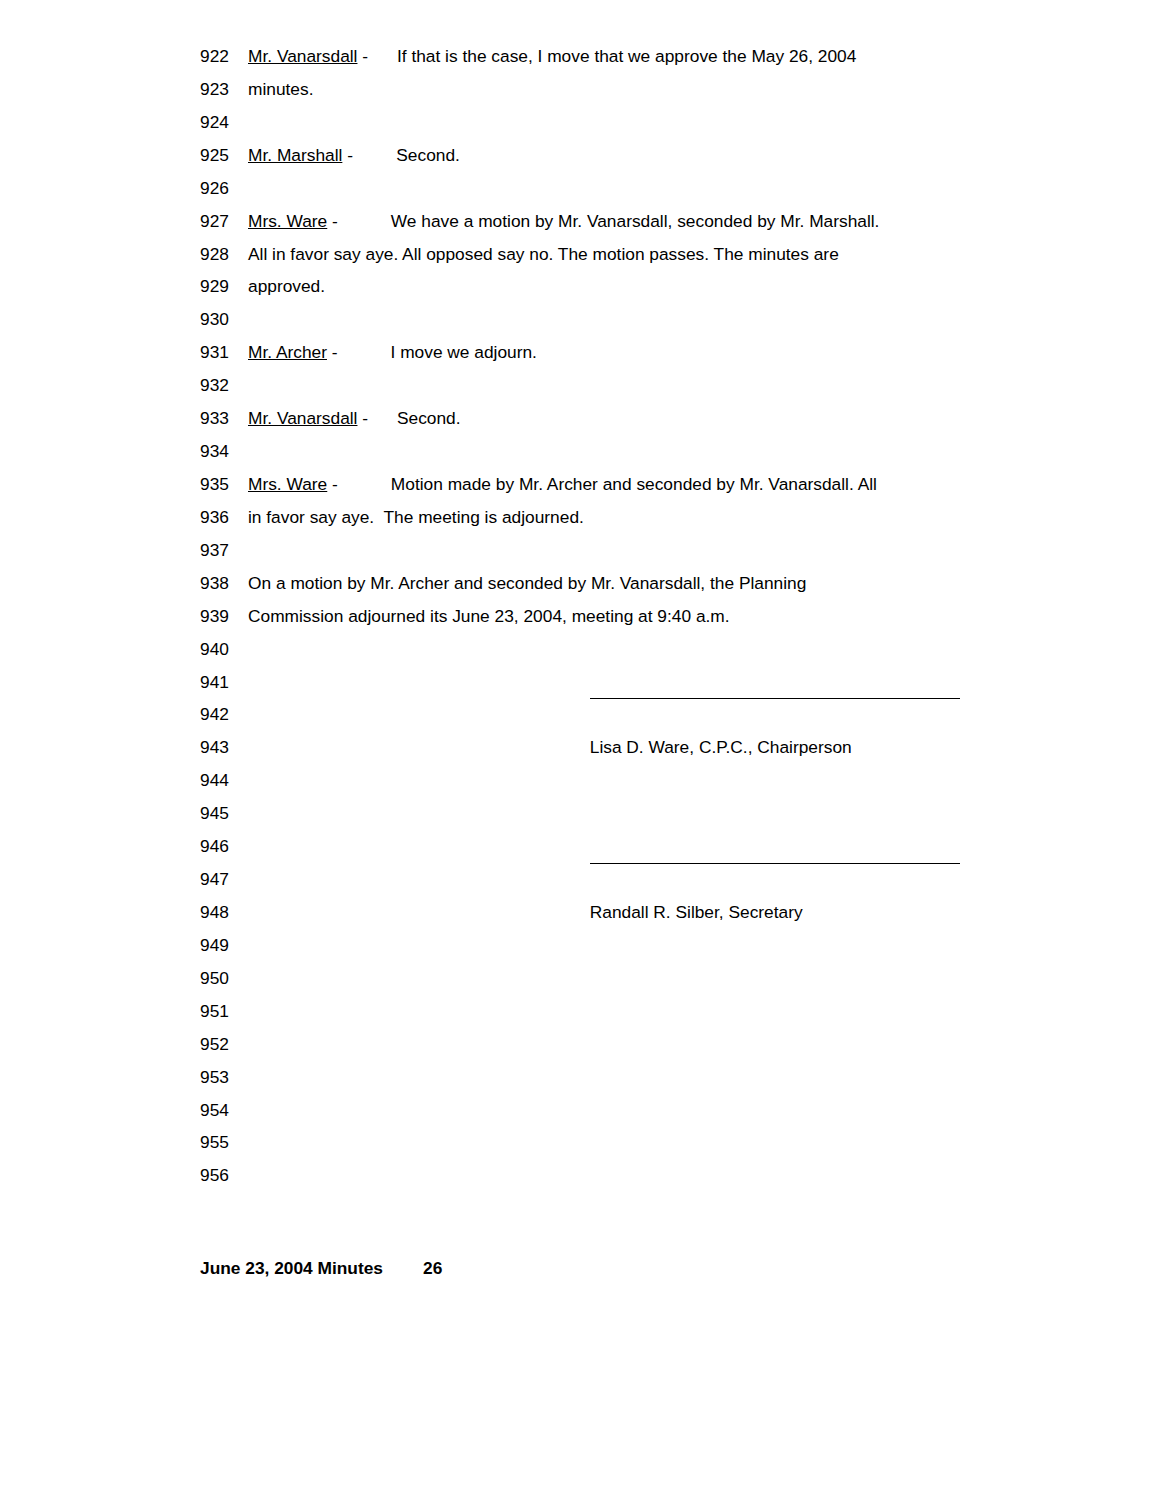922
Mr. Vanarsdall - If that is the case, I move that we approve the May 26, 2004
923
minutes.
924
925
Mr. Marshall - Second.
926
927
Mrs. Ware - We have a motion by Mr. Vanarsdall, seconded by Mr. Marshall.
928
All in favor say aye. All opposed say no. The motion passes. The minutes are
929
approved.
930
931
Mr. Archer - I move we adjourn.
932
933
Mr. Vanarsdall - Second.
934
935
Mrs. Ware - Motion made by Mr. Archer and seconded by Mr. Vanarsdall. All
936
in favor say aye. The meeting is adjourned.
937
938
On a motion by Mr. Archer and seconded by Mr. Vanarsdall, the Planning
939
Commission adjourned its June 23, 2004, meeting at 9:40 a.m.
940
941
942
943
Lisa D. Ware, C.P.C., Chairperson
944
945
946
947
948
Randall R. Silber, Secretary
949
950
951
952
953
954
955
956
June 23, 2004 Minutes
26